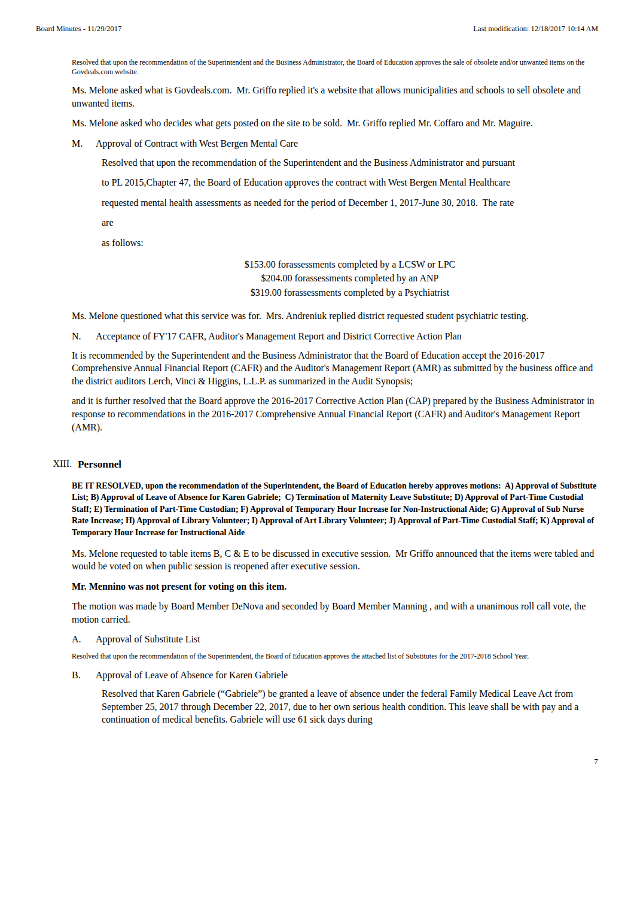Board Minutes - 11/29/2017 Last modification: 12/18/2017 10:14 AM
Resolved that upon the recommendation of the Superintendent and the Business Administrator, the Board of Education approves the sale of obsolete and/or unwanted items on the Govdeals.com website.
Ms. Melone asked what is Govdeals.com. Mr. Griffo replied it's a website that allows municipalities and schools to sell obsolete and unwanted items.
Ms. Melone asked who decides what gets posted on the site to be sold. Mr. Griffo replied Mr. Coffaro and Mr. Maguire.
M.
Approval of Contract with West Bergen Mental Care
Resolved that upon the recommendation of the Superintendent and the Business Administrator and pursuant
to PL 2015,Chapter 47, the Board of Education approves the contract with West Bergen Mental Healthcare
requested mental health assessments as needed for the period of December 1, 2017-June 30, 2018. The rate
are
as follows:
$153.00 forassessments completed by a LCSW or LPC
$204.00 forassessments completed by an ANP
$319.00 forassessments completed by a Psychiatrist
Ms. Melone questioned what this service was for. Mrs. Andreniuk replied district requested student psychiatric testing.
N.
Acceptance of FY'17 CAFR, Auditor's Management Report and District Corrective Action Plan
It is recommended by the Superintendent and the Business Administrator that the Board of Education accept the 2016-2017 Comprehensive Annual Financial Report (CAFR) and the Auditor's Management Report (AMR) as submitted by the business office and the district auditors Lerch, Vinci & Higgins, L.L.P. as summarized in the Audit Synopsis;
and it is further resolved that the Board approve the 2016-2017 Corrective Action Plan (CAP) prepared by the Business Administrator in response to recommendations in the 2016-2017 Comprehensive Annual Financial Report (CAFR) and Auditor's Management Report (AMR).
XIII.
Personnel
BE IT RESOLVED, upon the recommendation of the Superintendent, the Board of Education hereby approves motions: A) Approval of Substitute List; B) Approval of Leave of Absence for Karen Gabriele; C) Termination of Maternity Leave Substitute; D) Approval of Part-Time Custodial Staff; E) Termination of Part-Time Custodian; F) Approval of Temporary Hour Increase for Non-Instructional Aide; G) Approval of Sub Nurse Rate Increase; H) Approval of Library Volunteer; I) Approval of Art Library Volunteer; J) Approval of Part-Time Custodial Staff; K) Approval of Temporary Hour Increase for Instructional Aide
Ms. Melone requested to table items B, C & E to be discussed in executive session. Mr Griffo announced that the items were tabled and would be voted on when public session is reopened after executive session.
Mr. Mennino was not present for voting on this item.
The motion was made by Board Member DeNova and seconded by Board Member Manning , and with a unanimous roll call vote, the motion carried.
A.
Approval of Substitute List
Resolved that upon the recommendation of the Superintendent, the Board of Education approves the attached list of Substitutes for the 2017-2018 School Year.
B.
Approval of Leave of Absence for Karen Gabriele
Resolved that Karen Gabriele (“Gabriele”) be granted a leave of absence under the federal Family Medical Leave Act from September 25, 2017 through December 22, 2017, due to her own serious health condition. This leave shall be with pay and a continuation of medical benefits. Gabriele will use 61 sick days during
7